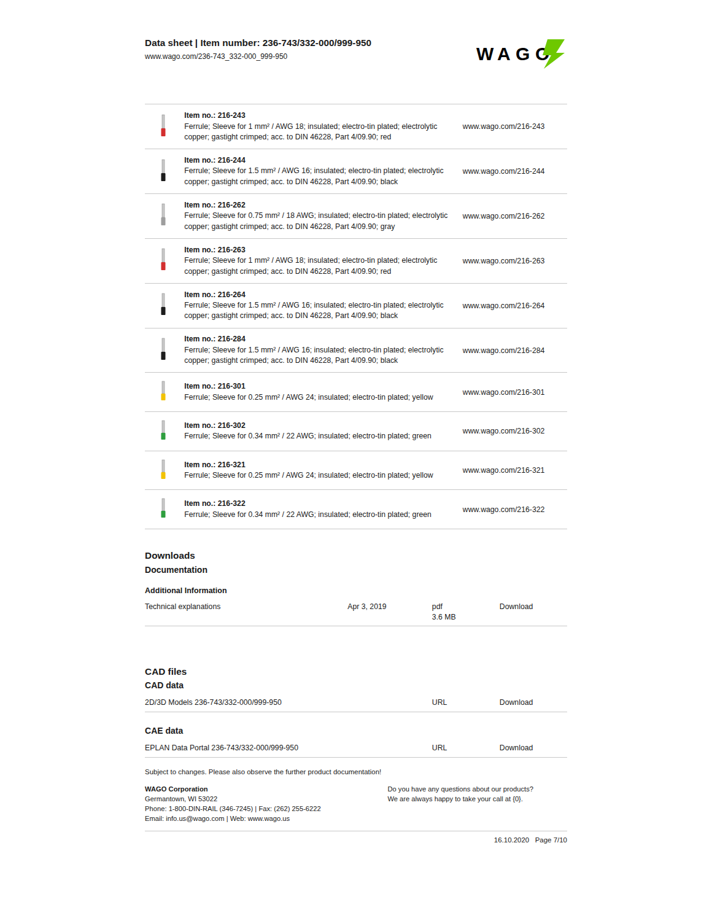Data sheet | Item number: 236-743/332-000/999-950
www.wago.com/236-743_332-000_999-950
WAGO W A G O
| | Item no.: 216-243 Ferrule; Sleeve for 1 mm² / AWG 18; insulated; electro-tin plated; electrolytic copper; gastight crimped; acc. to DIN 46228, Part 4/09.90; red | www.wago.com/216-243 |
| | Item no.: 216-244 Ferrule; Sleeve for 1.5 mm² / AWG 16; insulated; electro-tin plated; electrolytic copper; gastight crimped; acc. to DIN 46228, Part 4/09.90; black | www.wago.com/216-244 |
| | Item no.: 216-262 Ferrule; Sleeve for 0.75 mm² / 18 AWG; insulated; electro-tin plated; electrolytic copper; gastight crimped; acc. to DIN 46228, Part 4/09.90; gray | www.wago.com/216-262 |
| | Item no.: 216-263 Ferrule; Sleeve for 1 mm² / AWG 18; insulated; electro-tin plated; electrolytic copper; gastight crimped; acc. to DIN 46228, Part 4/09.90; red | www.wago.com/216-263 |
| | Item no.: 216-264 Ferrule; Sleeve for 1.5 mm² / AWG 16; insulated; electro-tin plated; electrolytic copper; gastight crimped; acc. to DIN 46228, Part 4/09.90; black | www.wago.com/216-264 |
| | Item no.: 216-284 Ferrule; Sleeve for 1.5 mm² / AWG 16; insulated; electro-tin plated; electrolytic copper; gastight crimped; acc. to DIN 46228, Part 4/09.90; black | www.wago.com/216-284 |
| | Item no.: 216-301 Ferrule; Sleeve for 0.25 mm² / AWG 24; insulated; electro-tin plated; yellow | www.wago.com/216-301 |
| | Item no.: 216-302 Ferrule; Sleeve for 0.34 mm² / 22 AWG; insulated; electro-tin plated; green | www.wago.com/216-302 |
| | Item no.: 216-321 Ferrule; Sleeve for 0.25 mm² / AWG 24; insulated; electro-tin plated; yellow | www.wago.com/216-321 |
| | Item no.: 216-322 Ferrule; Sleeve for 0.34 mm² / 22 AWG; insulated; electro-tin plated; green | www.wago.com/216-322 |
Downloads
Documentation
Additional Information
| Technical explanations | Apr 3, 2019 | pdf 3.6 MB | Download |
CAD files
CAD data
| 2D/3D Models 236-743/332-000/999-950 | | URL | Download |
CAE data
| EPLAN Data Portal 236-743/332-000/999-950 | | URL | Download |
Subject to changes. Please also observe the further product documentation!
WAGO Corporation
Germantown, WI 53022
Phone: 1-800-DIN-RAIL (346-7245) | Fax: (262) 255-6222
Email: info.us@wago.com | Web: www.wago.us
Do you have any questions about our products?
We are always happy to take your call at {0}.
16.10.2020 Page 7/10